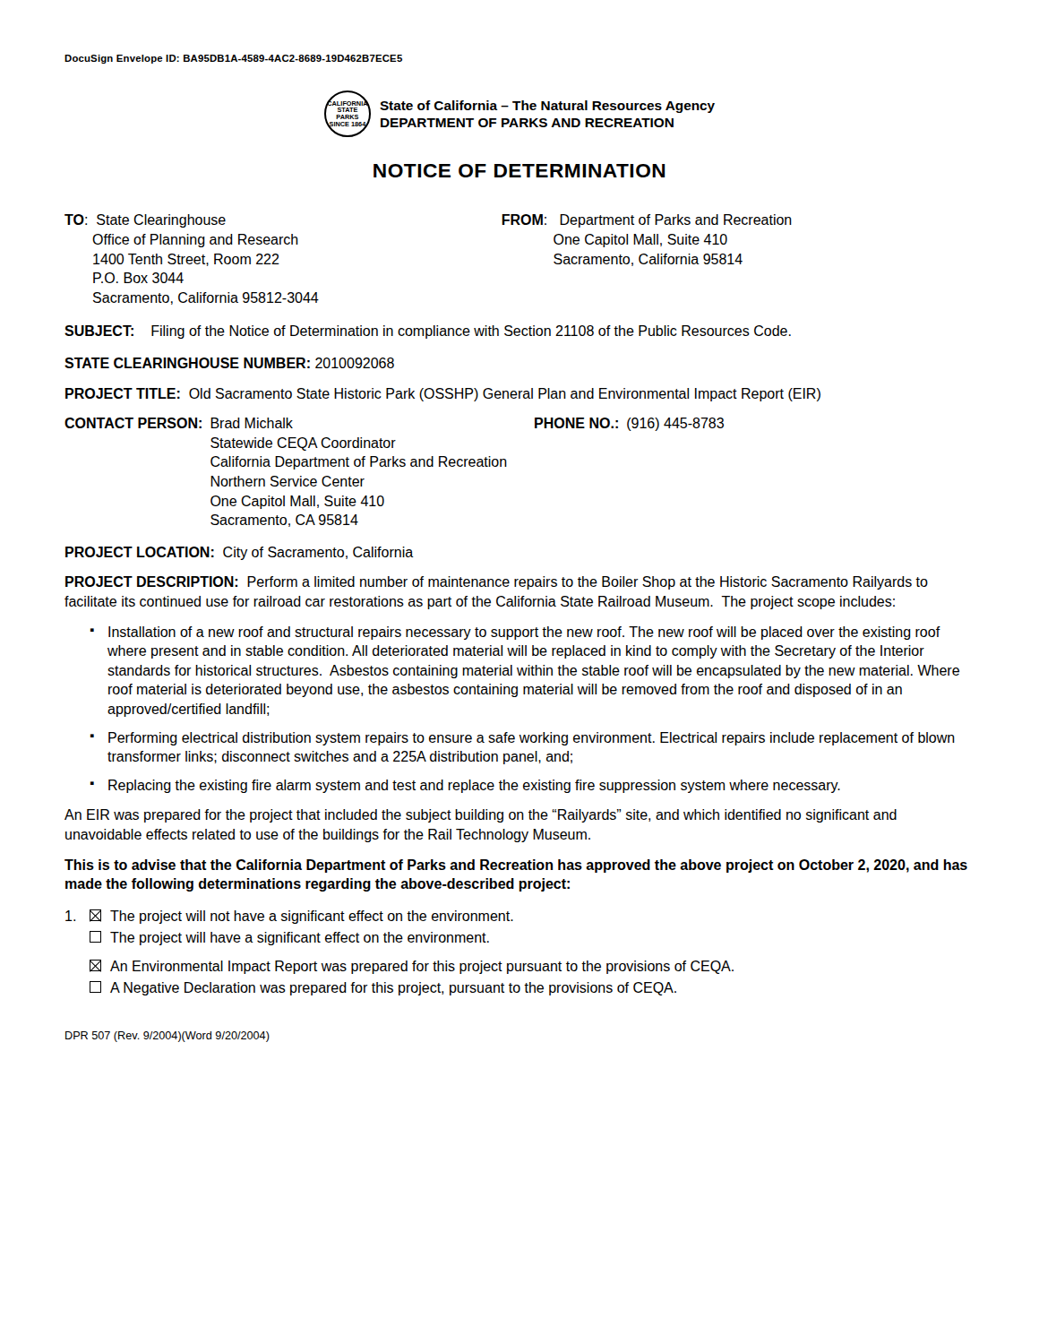DocuSign Envelope ID: BA95DB1A-4589-4AC2-8689-19D462B7ECE5
CALIFORNIA
STATE PARKS
SINCE 1864
State of California – The Natural Resources Agency
DEPARTMENT OF PARKS AND RECREATION
NOTICE OF DETERMINATION
| TO : State Clearinghouse Office of Planning and Research 1400 Tenth Street, Room 222 P.O. Box 3044 Sacramento, California 95812-3044 | FROM : Department of Parks and Recreation One Capitol Mall, Suite 410 Sacramento, California 95814 |
SUBJECT:
Filing of the Notice of Determination in compliance with Section 21108 of the Public Resources Code.
STATE CLEARINGHOUSE NUMBER: 2010092068
PROJECT TITLE: Old Sacramento State Historic Park (OSSHP) General Plan and Environmental Impact Report (EIR)
| CONTACT PERSON: | Brad Michalk | PHONE NO.: | (916) 445-8783 |
| | Statewide CEQA Coordinator | | |
| | California Department of Parks and Recreation | | |
| | Northern Service Center | | |
| | One Capitol Mall, Suite 410 | | |
| | Sacramento, CA 95814 | | |
PROJECT LOCATION: City of Sacramento, California
PROJECT DESCRIPTION: Perform a limited number of maintenance repairs to the Boiler Shop at the Historic Sacramento Railyards to facilitate its continued use for railroad car restorations as part of the California State Railroad Museum. The project scope includes:
Installation of a new roof and structural repairs necessary to support the new roof. The new roof will be placed over the existing roof where present and in stable condition. All deteriorated material will be replaced in kind to comply with the Secretary of the Interior standards for historical structures. Asbestos containing material within the stable roof will be encapsulated by the new material. Where roof material is deteriorated beyond use, the asbestos containing material will be removed from the roof and disposed of in an approved/certified landfill;
Performing electrical distribution system repairs to ensure a safe working environment. Electrical repairs include replacement of blown transformer links; disconnect switches and a 225A distribution panel, and;
Replacing the existing fire alarm system and test and replace the existing fire suppression system where necessary.
An EIR was prepared for the project that included the subject building on the “Railyards” site, and which identified no significant and unavoidable effects related to use of the buildings for the Rail Technology Museum.
This is to advise that the California Department of Parks and Recreation has approved the above project on October 2, 2020, and has made the following determinations regarding the above-described project:
The project will not have a significant effect on the environment.
The project will have a significant effect on the environment.
An Environmental Impact Report was prepared for this project pursuant to the provisions of CEQA.
A Negative Declaration was prepared for this project, pursuant to the provisions of CEQA.
DPR 507 (Rev. 9/2004)(Word 9/20/2004)